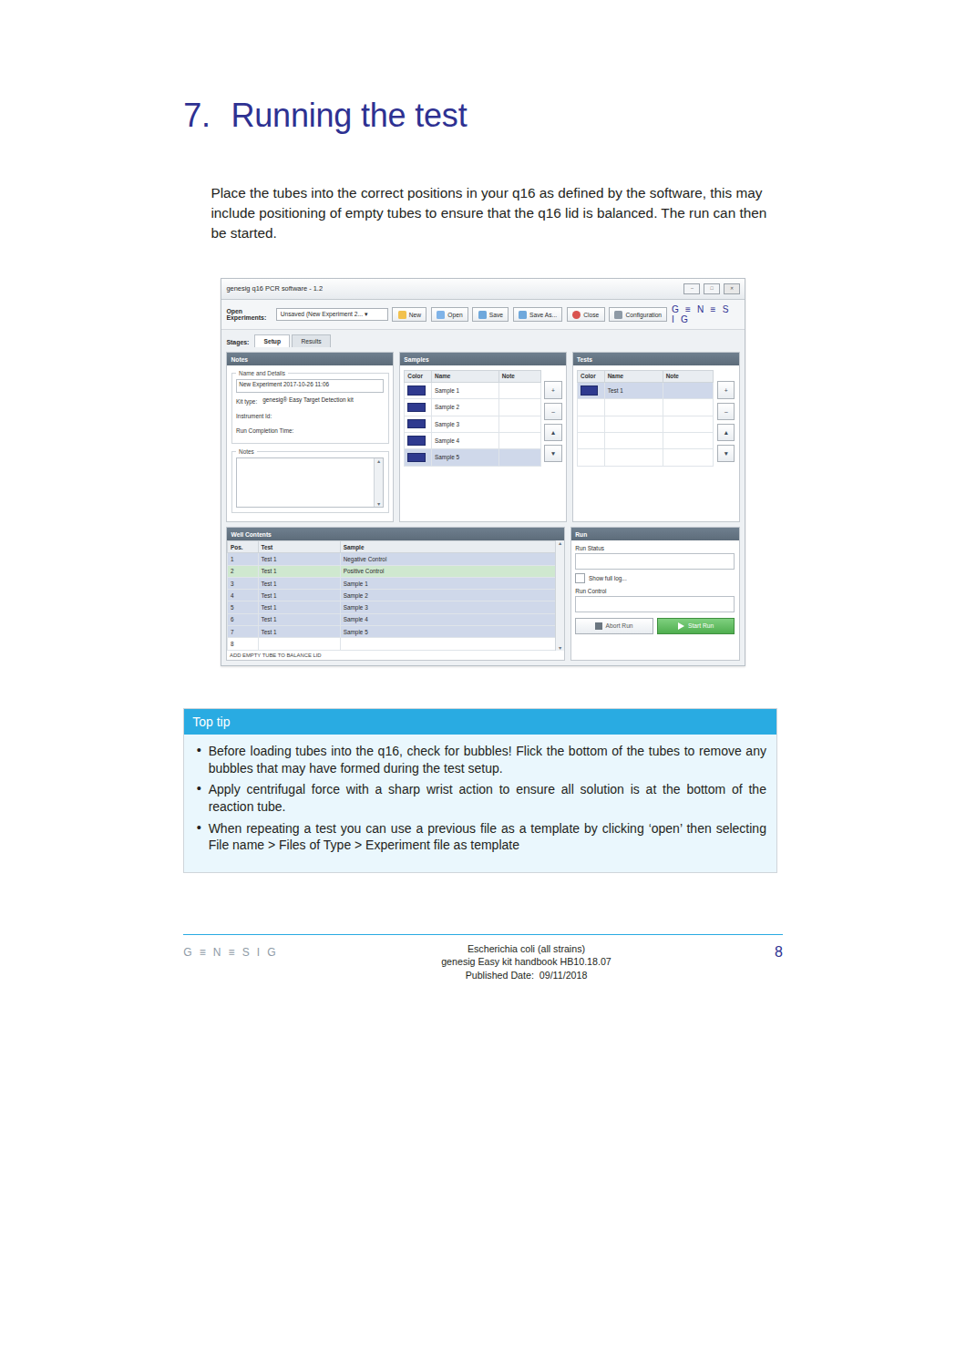7. Running the test
Place the tubes into the correct positions in your q16 as defined by the software, this may include positioning of empty tubes to ensure that the q16 lid is balanced. The run can then be started.
genesig q16 PCR software - 1.2
–□✕
Open Experiments: Unsaved (New Experiment 2... ▾ New Open Save Save As... Close Configuration G ≡ N ≡ S I G
Stages: Setup Results
Notes
Name and Details
New Experiment 2017-10-26 11:06
Kit type: genesig® Easy Target Detection kit
Instrument Id:
Run Completion Time:
Notes
▲▼
Samples
| Color | Name | Note |
| --- | --- | --- |
| | Sample 1 | |
| | Sample 2 | |
| | Sample 3 | |
| | Sample 4 | |
| | Sample 5 | |
+ – ▲ ▼
Tests
| Color | Name | Note |
| --- | --- | --- |
| | Test 1 | |
+ – ▲ ▼
Well Contents
| Pos. | Test | Sample |
| --- | --- | --- |
| 1 | Test 1 | Negative Control |
| 2 | Test 1 | Positive Control |
| 3 | Test 1 | Sample 1 |
| 4 | Test 1 | Sample 2 |
| 5 | Test 1 | Sample 3 |
| 6 | Test 1 | Sample 4 |
| 7 | Test 1 | Sample 5 |
| 8 | | |
▲▼
ADD EMPTY TUBE TO BALANCE LID
Run
Run Status
Show full log...
Run Control
Abort Run Start Run
Top tip
Before loading tubes into the q16, check for bubbles! Flick the bottom of the tubes to remove any bubbles that may have formed during the test setup.
Apply centrifugal force with a sharp wrist action to ensure all solution is at the bottom of the reaction tube.
When repeating a test you can use a previous file as a template by clicking ‘open’ then selecting File name > Files of Type > Experiment file as template
G ≡ N ≡ S I G
Escherichia coli (all strains)
genesig Easy kit handbook HB10.18.07
Published Date: 09/11/2018
8